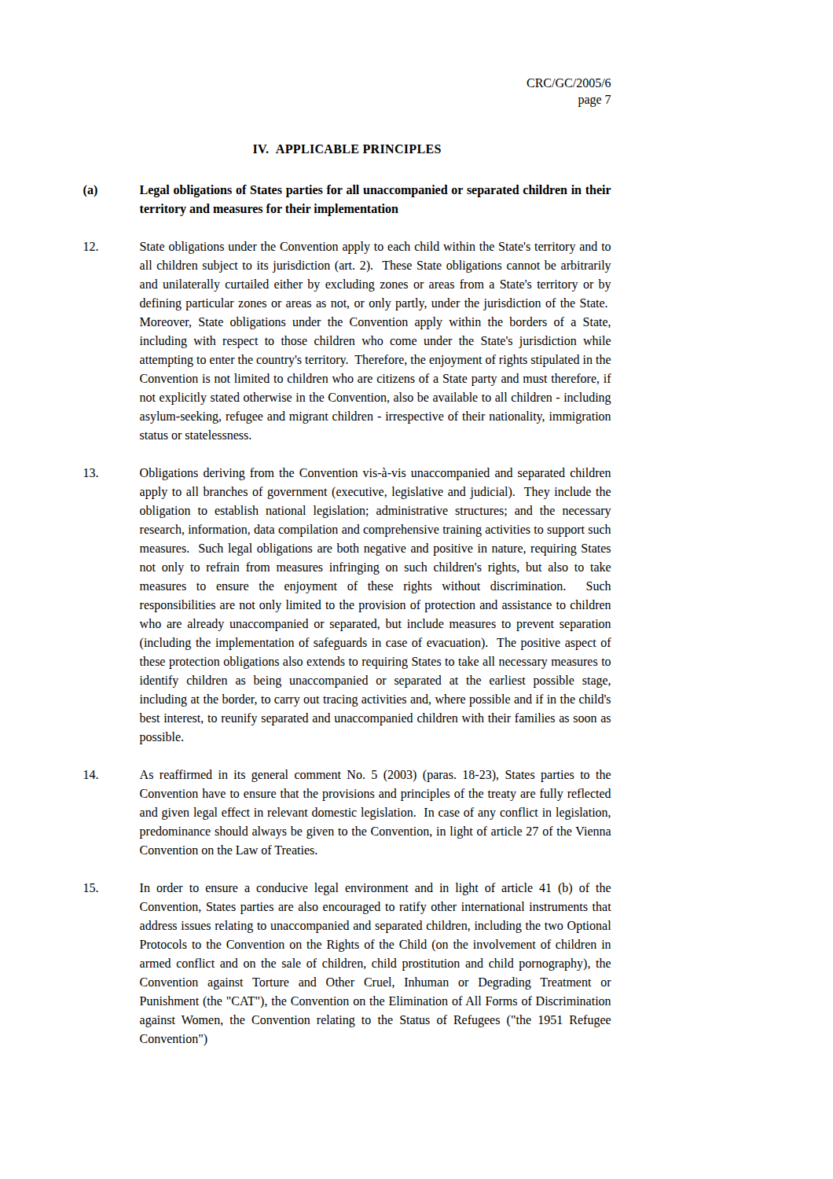CRC/GC/2005/6
page 7
IV. APPLICABLE PRINCIPLES
(a)
Legal obligations of States parties for all unaccompanied or separated children in their territory and measures for their implementation
12.
State obligations under the Convention apply to each child within the State's territory and to all children subject to its jurisdiction (art. 2). These State obligations cannot be arbitrarily and unilaterally curtailed either by excluding zones or areas from a State's territory or by defining particular zones or areas as not, or only partly, under the jurisdiction of the State. Moreover, State obligations under the Convention apply within the borders of a State, including with respect to those children who come under the State's jurisdiction while attempting to enter the country's territory. Therefore, the enjoyment of rights stipulated in the Convention is not limited to children who are citizens of a State party and must therefore, if not explicitly stated otherwise in the Convention, also be available to all children - including asylum-seeking, refugee and migrant children - irrespective of their nationality, immigration status or statelessness.
13.
Obligations deriving from the Convention vis-à-vis unaccompanied and separated children apply to all branches of government (executive, legislative and judicial). They include the obligation to establish national legislation; administrative structures; and the necessary research, information, data compilation and comprehensive training activities to support such measures. Such legal obligations are both negative and positive in nature, requiring States not only to refrain from measures infringing on such children's rights, but also to take measures to ensure the enjoyment of these rights without discrimination. Such responsibilities are not only limited to the provision of protection and assistance to children who are already unaccompanied or separated, but include measures to prevent separation (including the implementation of safeguards in case of evacuation). The positive aspect of these protection obligations also extends to requiring States to take all necessary measures to identify children as being unaccompanied or separated at the earliest possible stage, including at the border, to carry out tracing activities and, where possible and if in the child's best interest, to reunify separated and unaccompanied children with their families as soon as possible.
14.
As reaffirmed in its general comment No. 5 (2003) (paras. 18-23), States parties to the Convention have to ensure that the provisions and principles of the treaty are fully reflected and given legal effect in relevant domestic legislation. In case of any conflict in legislation, predominance should always be given to the Convention, in light of article 27 of the Vienna Convention on the Law of Treaties.
15.
In order to ensure a conducive legal environment and in light of article 41 (b) of the Convention, States parties are also encouraged to ratify other international instruments that address issues relating to unaccompanied and separated children, including the two Optional Protocols to the Convention on the Rights of the Child (on the involvement of children in armed conflict and on the sale of children, child prostitution and child pornography), the Convention against Torture and Other Cruel, Inhuman or Degrading Treatment or Punishment (the "CAT"), the Convention on the Elimination of All Forms of Discrimination against Women, the Convention relating to the Status of Refugees ("the 1951 Refugee Convention")